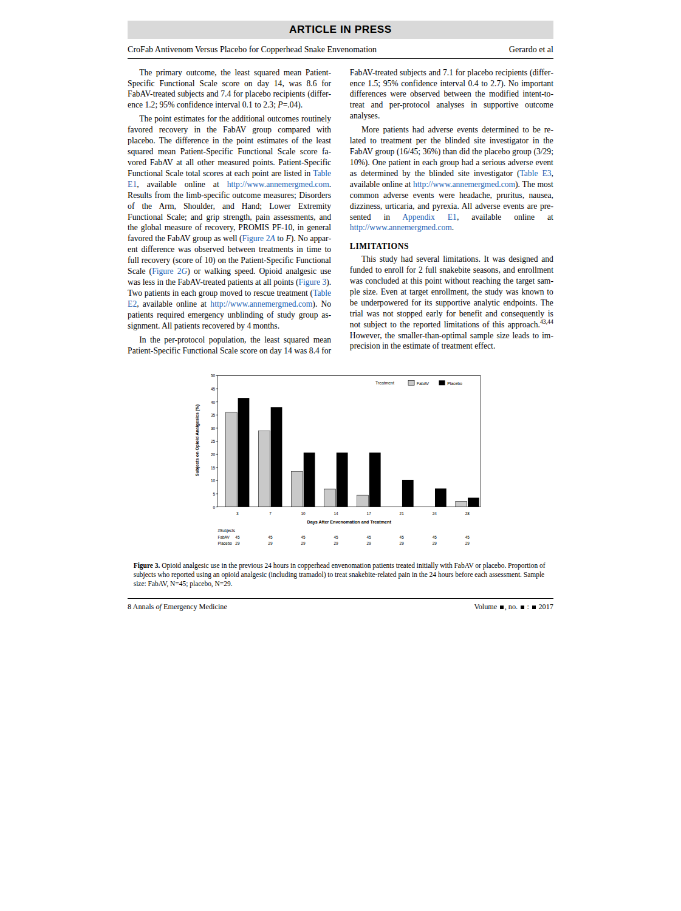ARTICLE IN PRESS
CroFab Antivenom Versus Placebo for Copperhead Snake Envenomation
Gerardo et al
The primary outcome, the least squared mean Patient-Specific Functional Scale score on day 14, was 8.6 for FabAV-treated subjects and 7.4 for placebo recipients (difference 1.2; 95% confidence interval 0.1 to 2.3; P=.04).
The point estimates for the additional outcomes routinely favored recovery in the FabAV group compared with placebo. The difference in the point estimates of the least squared mean Patient-Specific Functional Scale score favored FabAV at all other measured points. Patient-Specific Functional Scale total scores at each point are listed in Table E1, available online at http://www.annemergmed.com. Results from the limb-specific outcome measures; Disorders of the Arm, Shoulder, and Hand; Lower Extremity Functional Scale; and grip strength, pain assessments, and the global measure of recovery, PROMIS PF-10, in general favored the FabAV group as well (Figure 2A to F). No apparent difference was observed between treatments in time to full recovery (score of 10) on the Patient-Specific Functional Scale (Figure 2G) or walking speed. Opioid analgesic use was less in the FabAV-treated patients at all points (Figure 3). Two patients in each group moved to rescue treatment (Table E2, available online at http://www.annemergmed.com). No patients required emergency unblinding of study group assignment. All patients recovered by 4 months.
In the per-protocol population, the least squared mean Patient-Specific Functional Scale score on day 14 was 8.4 for FabAV-treated subjects and 7.1 for placebo recipients (difference 1.5; 95% confidence interval 0.4 to 2.7). No important differences were observed between the modified intent-to-treat and per-protocol analyses in supportive outcome analyses.
More patients had adverse events determined to be related to treatment per the blinded site investigator in the FabAV group (16/45; 36%) than did the placebo group (3/29; 10%). One patient in each group had a serious adverse event as determined by the blinded site investigator (Table E3, available online at http://www.annemergmed.com). The most common adverse events were headache, pruritus, nausea, dizziness, urticaria, and pyrexia. All adverse events are presented in Appendix E1, available online at http://www.annemergmed.com.
LIMITATIONS
This study had several limitations. It was designed and funded to enroll for 2 full snakebite seasons, and enrollment was concluded at this point without reaching the target sample size. Even at target enrollment, the study was known to be underpowered for its supportive analytic endpoints. The trial was not stopped early for benefit and consequently is not subject to the reported limitations of this approach.43,44 However, the smaller-than-optimal sample size leads to imprecision in the estimate of treatment effect.
50 45 40 35 30 25 20 15 10 5 0 Subjects on Opioid Analgesics (%) Treatment FabAV Placebo 3 7 10 14 17 21 24 28 Days After Envenomation and Treatment #Subjects FabAV Placebo 45 45 45 45 45 45 45 45 29 29 29 29 29 29 29 29
Figure 3. Opioid analgesic use in the previous 24 hours in copperhead envenomation patients treated initially with FabAV or placebo. Proportion of subjects who reported using an opioid analgesic (including tramadol) to treat snakebite-related pain in the 24 hours before each assessment. Sample size: FabAV, N=45; placebo, N=29.
8 Annals of Emergency Medicine
Volume , no. : 2017